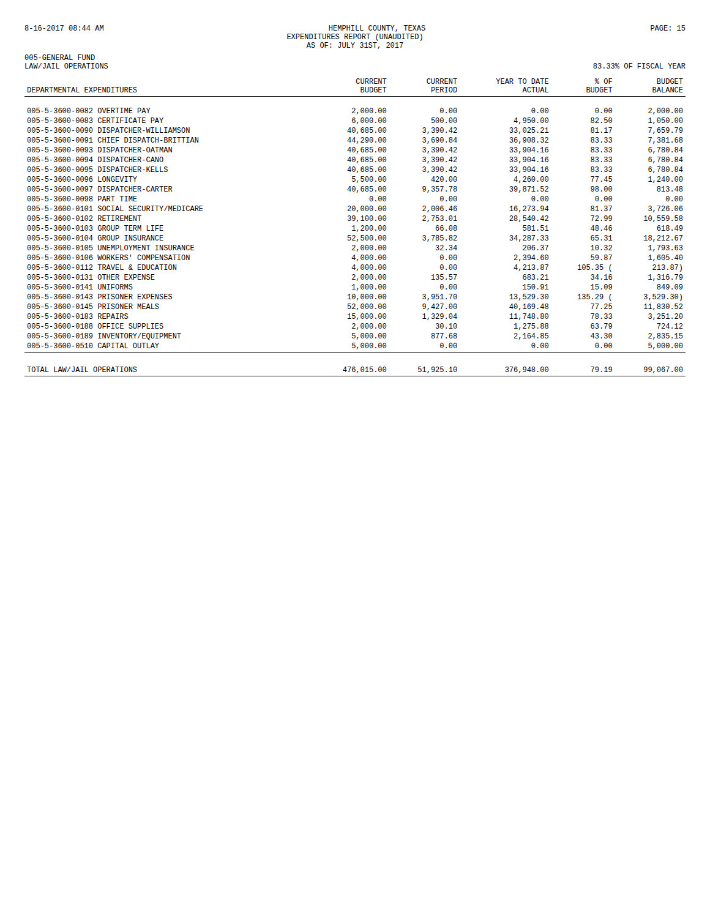8-16-2017 08:44 AM HEMPHILL COUNTY, TEXAS PAGE: 15
EXPENDITURES REPORT (UNAUDITED)
AS OF: JULY 31ST, 2017
005-GENERAL FUND
LAW/JAIL OPERATIONS 83.33% OF FISCAL YEAR
| DEPARTMENTAL EXPENDITURES | CURRENT BUDGET | CURRENT PERIOD | YEAR TO DATE ACTUAL | % OF BUDGET | BUDGET BALANCE |
| --- | --- | --- | --- | --- | --- |
| 005-5-3600-0082 OVERTIME PAY | 2,000.00 | 0.00 | 0.00 | 0.00 | 2,000.00 |
| 005-5-3600-0083 CERTIFICATE PAY | 6,000.00 | 500.00 | 4,950.00 | 82.50 | 1,050.00 |
| 005-5-3600-0090 DISPATCHER-WILLIAMSON | 40,685.00 | 3,390.42 | 33,025.21 | 81.17 | 7,659.79 |
| 005-5-3600-0091 CHIEF DISPATCH-BRITTIAN | 44,290.00 | 3,690.84 | 36,908.32 | 83.33 | 7,381.68 |
| 005-5-3600-0093 DISPATCHER-OATMAN | 40,685.00 | 3,390.42 | 33,904.16 | 83.33 | 6,780.84 |
| 005-5-3600-0094 DISPATCHER-CANO | 40,685.00 | 3,390.42 | 33,904.16 | 83.33 | 6,780.84 |
| 005-5-3600-0095 DISPATCHER-KELLS | 40,685.00 | 3,390.42 | 33,904.16 | 83.33 | 6,780.84 |
| 005-5-3600-0096 LONGEVITY | 5,500.00 | 420.00 | 4,260.00 | 77.45 | 1,240.00 |
| 005-5-3600-0097 DISPATCHER-CARTER | 40,685.00 | 9,357.78 | 39,871.52 | 98.00 | 813.48 |
| 005-5-3600-0098 PART TIME | 0.00 | 0.00 | 0.00 | 0.00 | 0.00 |
| 005-5-3600-0101 SOCIAL SECURITY/MEDICARE | 20,000.00 | 2,006.46 | 16,273.94 | 81.37 | 3,726.06 |
| 005-5-3600-0102 RETIREMENT | 39,100.00 | 2,753.01 | 28,540.42 | 72.99 | 10,559.58 |
| 005-5-3600-0103 GROUP TERM LIFE | 1,200.00 | 66.08 | 581.51 | 48.46 | 618.49 |
| 005-5-3600-0104 GROUP INSURANCE | 52,500.00 | 3,785.82 | 34,287.33 | 65.31 | 18,212.67 |
| 005-5-3600-0105 UNEMPLOYMENT INSURANCE | 2,000.00 | 32.34 | 206.37 | 10.32 | 1,793.63 |
| 005-5-3600-0106 WORKERS' COMPENSATION | 4,000.00 | 0.00 | 2,394.60 | 59.87 | 1,605.40 |
| 005-5-3600-0112 TRAVEL & EDUCATION | 4,000.00 | 0.00 | 4,213.87 | 105.35 ( | 213.87) |
| 005-5-3600-0131 OTHER EXPENSE | 2,000.00 | 135.57 | 683.21 | 34.16 | 1,316.79 |
| 005-5-3600-0141 UNIFORMS | 1,000.00 | 0.00 | 150.91 | 15.09 | 849.09 |
| 005-5-3600-0143 PRISONER EXPENSES | 10,000.00 | 3,951.70 | 13,529.30 | 135.29 ( | 3,529.30) |
| 005-5-3600-0145 PRISONER MEALS | 52,000.00 | 9,427.00 | 40,169.48 | 77.25 | 11,830.52 |
| 005-5-3600-0183 REPAIRS | 15,000.00 | 1,329.04 | 11,748.80 | 78.33 | 3,251.20 |
| 005-5-3600-0188 OFFICE SUPPLIES | 2,000.00 | 30.10 | 1,275.88 | 63.79 | 724.12 |
| 005-5-3600-0189 INVENTORY/EQUIPMENT | 5,000.00 | 877.68 | 2,164.85 | 43.30 | 2,835.15 |
| 005-5-3600-0510 CAPITAL OUTLAY | 5,000.00 | 0.00 | 0.00 | 0.00 | 5,000.00 |
| TOTAL LAW/JAIL OPERATIONS | 476,015.00 | 51,925.10 | 376,948.00 | 79.19 | 99,067.00 |